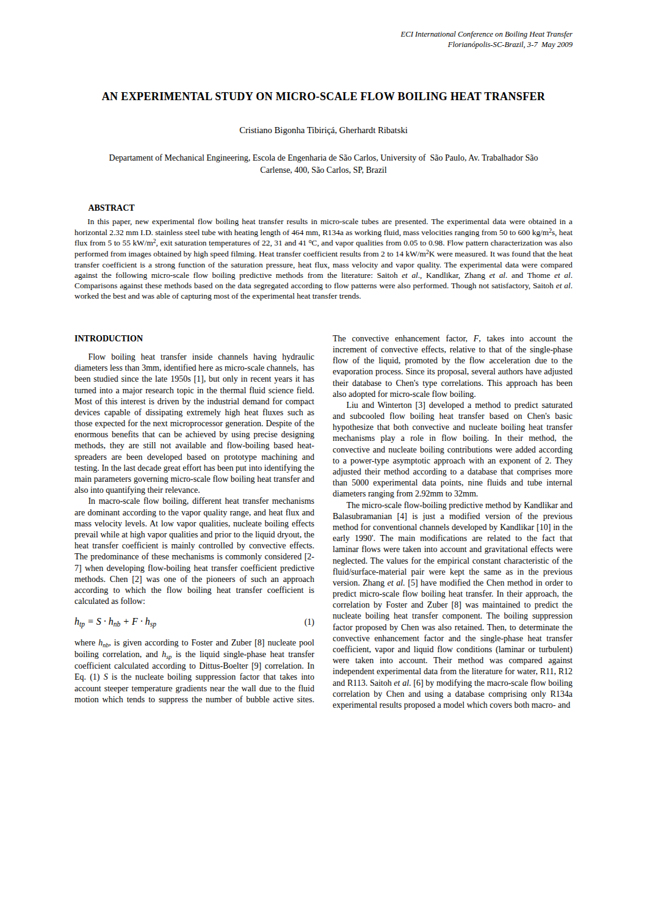ECI International Conference on Boiling Heat Transfer
Florianópolis-SC-Brazil, 3-7 May 2009
An Experimental Study on Micro-Scale Flow Boiling Heat Transfer
Cristiano Bigonha Tibiriçá, Gherhardt Ribatski
Departament of Mechanical Engineering, Escola de Engenharia de São Carlos, University of São Paulo, Av. Trabalhador São Carlense, 400, São Carlos, SP, Brazil
ABSTRACT
In this paper, new experimental flow boiling heat transfer results in micro-scale tubes are presented. The experimental data were obtained in a horizontal 2.32 mm I.D. stainless steel tube with heating length of 464 mm, R134a as working fluid, mass velocities ranging from 50 to 600 kg/m2s, heat flux from 5 to 55 kW/m2, exit saturation temperatures of 22, 31 and 41 oC, and vapor qualities from 0.05 to 0.98. Flow pattern characterization was also performed from images obtained by high speed filming. Heat transfer coefficient results from 2 to 14 kW/m2K were measured. It was found that the heat transfer coefficient is a strong function of the saturation pressure, heat flux, mass velocity and vapor quality. The experimental data were compared against the following micro-scale flow boiling predictive methods from the literature: Saitoh et al., Kandlikar, Zhang et al. and Thome et al. Comparisons against these methods based on the data segregated according to flow patterns were also performed. Though not satisfactory, Saitoh et al. worked the best and was able of capturing most of the experimental heat transfer trends.
Introduction
Flow boiling heat transfer inside channels having hydraulic diameters less than 3mm, identified here as micro-scale channels, has been studied since the late 1950s [1], but only in recent years it has turned into a major research topic in the thermal fluid science field. Most of this interest is driven by the industrial demand for compact devices capable of dissipating extremely high heat fluxes such as those expected for the next microprocessor generation. Despite of the enormous benefits that can be achieved by using precise designing methods, they are still not available and flow-boiling based heat-spreaders are been developed based on prototype machining and testing. In the last decade great effort has been put into identifying the main parameters governing micro-scale flow boiling heat transfer and also into quantifying their relevance.
In macro-scale flow boiling, different heat transfer mechanisms are dominant according to the vapor quality range, and heat flux and mass velocity levels. At low vapor qualities, nucleate boiling effects prevail while at high vapor qualities and prior to the liquid dryout, the heat transfer coefficient is mainly controlled by convective effects. The predominance of these mechanisms is commonly considered [2-7] when developing flow-boiling heat transfer coefficient predictive methods. Chen [2] was one of the pioneers of such an approach according to which the flow boiling heat transfer coefficient is calculated as follow:
htp = S · hnb + F · hsp (1)
where hnb, is given according to Foster and Zuber [8] nucleate pool boiling correlation, and hsp is the liquid single-phase heat transfer coefficient calculated according to Dittus-Boelter [9] correlation. In Eq. (1) S is the nucleate boiling suppression factor that takes into account steeper temperature gradients near the wall due to the fluid motion which tends to suppress the number of bubble active sites. The convective enhancement factor, F, takes into account the increment of convective effects, relative to that of the single-phase flow of the liquid, promoted by the flow acceleration due to the evaporation process. Since its proposal, several authors have adjusted their database to Chen's type correlations. This approach has been also adopted for micro-scale flow boiling.
Liu and Winterton [3] developed a method to predict saturated and subcooled flow boiling heat transfer based on Chen's basic hypothesize that both convective and nucleate boiling heat transfer mechanisms play a role in flow boiling. In their method, the convective and nucleate boiling contributions were added according to a power-type asymptotic approach with an exponent of 2. They adjusted their method according to a database that comprises more than 5000 experimental data points, nine fluids and tube internal diameters ranging from 2.92mm to 32mm.
The micro-scale flow-boiling predictive method by Kandlikar and Balasubramanian [4] is just a modified version of the previous method for conventional channels developed by Kandlikar [10] in the early 1990'. The main modifications are related to the fact that laminar flows were taken into account and gravitational effects were neglected. The values for the empirical constant characteristic of the fluid/surface-material pair were kept the same as in the previous version. Zhang et al. [5] have modified the Chen method in order to predict micro-scale flow boiling heat transfer. In their approach, the correlation by Foster and Zuber [8] was maintained to predict the nucleate boiling heat transfer component. The boiling suppression factor proposed by Chen was also retained. Then, to determinate the convective enhancement factor and the single-phase heat transfer coefficient, vapor and liquid flow conditions (laminar or turbulent) were taken into account. Their method was compared against independent experimental data from the literature for water, R11, R12 and R113. Saitoh et al. [6] by modifying the macro-scale flow boiling correlation by Chen and using a database comprising only R134a experimental results proposed a model which covers both macro- and